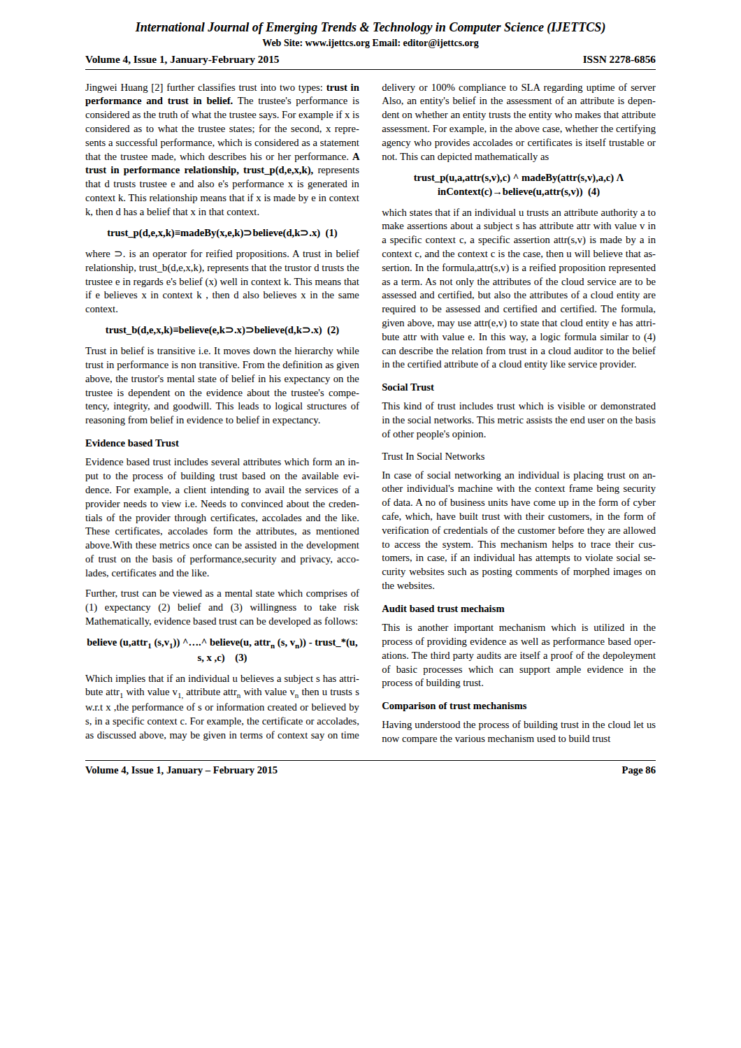International Journal of Emerging Trends & Technology in Computer Science (IJETTCS)
Web Site: www.ijettcs.org Email: editor@ijettcs.org
Volume 4, Issue 1, January-February 2015 ISSN 2278-6856
Jingwei Huang [2] further classifies trust into two types: trust in performance and trust in belief. The trustee's performance is considered as the truth of what the trustee says. For example if x is considered as to what the trustee states; for the second, x represents a successful performance, which is considered as a statement that the trustee made, which describes his or her performance. A trust in performance relationship, trust_p(d,e,x,k), represents that d trusts trustee e and also e's performance x is generated in context k. This relationship means that if x is made by e in context k, then d has a belief that x in that context.
trust_p(d,e,x,k)≡madeBy(x,e,k)⊃believe(d,k⊃.x) (1)
where ⊃. is an operator for reified propositions. A trust in belief relationship, trust_b(d,e,x,k), represents that the trustor d trusts the trustee e in regards e's belief (x) well in context k. This means that if e believes x in context k , then d also believes x in the same context.
trust_b(d,e,x,k)≡believe(e,k⊃.x)⊃believe(d,k⊃.x) (2)
Trust in belief is transitive i.e. It moves down the hierarchy while trust in performance is non transitive. From the definition as given above, the trustor's mental state of belief in his expectancy on the trustee is dependent on the evidence about the trustee's competency, integrity, and goodwill. This leads to logical structures of reasoning from belief in evidence to belief in expectancy.
Evidence based Trust
Evidence based trust includes several attributes which form an input to the process of building trust based on the available evidence. For example, a client intending to avail the services of a provider needs to view i.e. Needs to convinced about the credentials of the provider through certificates, accolades and the like. These certificates, accolades form the attributes, as mentioned above.With these metrics once can be assisted in the development of trust on the basis of performance,security and privacy, accolades, certificates and the like.
Further, trust can be viewed as a mental state which comprises of (1) expectancy (2) belief and (3) willingness to take risk Mathematically, evidence based trust can be developed as follows:
believe (u,attr1 (s,v1)) ^….^ believe(u, attrn (s, vn)) - trust_*(u, s, x ,c) (3)
Which implies that if an individual u believes a subject s has attribute attr1 with value v1, attribute attrn with value vn then u trusts s w.r.t x ,the performance of s or information created or believed by s, in a specific context c. For example, the certificate or accolades, as discussed above, may be given in terms of context say on time delivery or 100% compliance to SLA regarding uptime of server Also, an entity's belief in the assessment of an attribute is dependent on whether an entity trusts the entity who makes that attribute assessment. For example, in the above case, whether the certifying agency who provides accolades or certificates is itself trustable or not. This can depicted mathematically as
trust_p(u,a,attr(s,v),c) ^ madeBy(attr(s,v),a,c) Λ
inContext(c)→believe(u,attr(s,v)) (4)
which states that if an individual u trusts an attribute authority a to make assertions about a subject s has attribute attr with value v in a specific context c, a specific assertion attr(s,v) is made by a in context c, and the context c is the case, then u will believe that assertion. In the formula,attr(s,v) is a reified proposition represented as a term. As not only the attributes of the cloud service are to be assessed and certified, but also the attributes of a cloud entity are required to be assessed and certified and certified. The formula, given above, may use attr(e,v) to state that cloud entity e has attribute attr with value e. In this way, a logic formula similar to (4) can describe the relation from trust in a cloud auditor to the belief in the certified attribute of a cloud entity like service provider.
Social Trust
This kind of trust includes trust which is visible or demonstrated in the social networks. This metric assists the end user on the basis of other people's opinion.
Trust In Social Networks
In case of social networking an individual is placing trust on another individual's machine with the context frame being security of data. A no of business units have come up in the form of cyber cafe, which, have built trust with their customers, in the form of verification of credentials of the customer before they are allowed to access the system. This mechanism helps to trace their customers, in case, if an individual has attempts to violate social security websites such as posting comments of morphed images on the websites.
Audit based trust mechaism
This is another important mechanism which is utilized in the process of providing evidence as well as performance based operations. The third party audits are itself a proof of the depoleyment of basic processes which can support ample evidence in the process of building trust.
Comparison of trust mechanisms
Having understood the process of building trust in the cloud let us now compare the various mechanism used to build trust
Volume 4, Issue 1, January – February 2015 Page 86